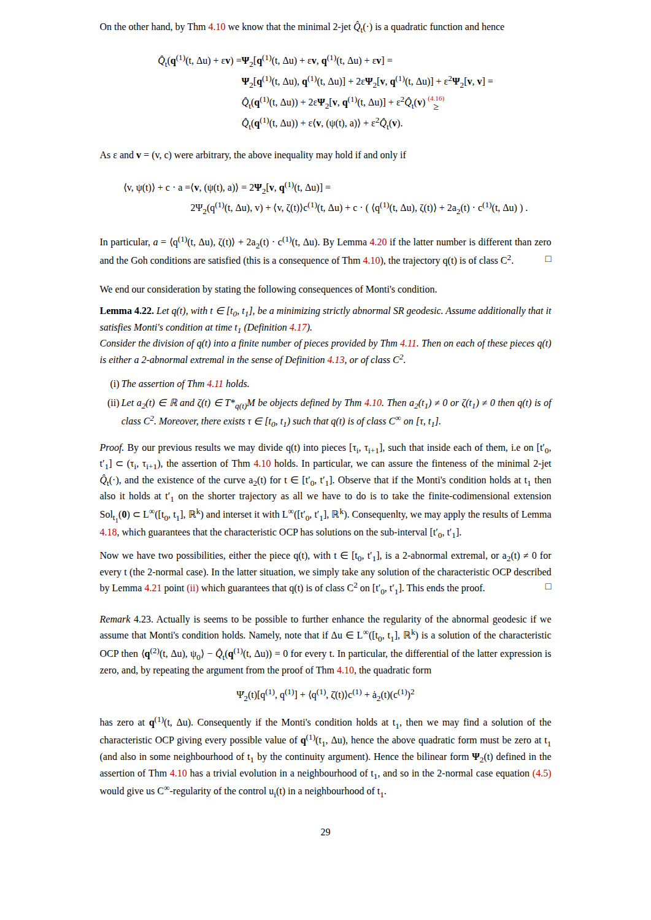On the other hand, by Thm 4.10 we know that the minimal 2-jet Q̂t(·) is a quadratic function and hence
| Q̂ t ( q (1) (t, Δu) + ε v ) = | Ψ 2 [ q (1) (t, Δu) + ε v , q (1) (t, Δu) + ε v ] = |
| | Ψ 2 [ q (1) (t, Δu), q (1) (t, Δu)] + 2ε Ψ 2 [ v , q (1) (t, Δu)] + ε 2 Ψ 2 [ v , v ] = |
| | Q̂ t ( q (1) (t, Δu)) + 2ε Ψ 2 [ v , q (1) (t, Δu)] + ε 2 Q̂ t ( v ) (4.16) ≥ |
| | Q̂ t ( q (1) (t, Δu)) + ε⟨ v , (ψ(t), a)⟩ + ε 2 Q̂ t ( v ). |
As ε and v = (v, c) were arbitrary, the above inequality may hold if and only if
| ⟨v, ψ(t)⟩ + c · a = | ⟨ v , (ψ(t), a)⟩ = 2 Ψ 2 [ v , q (1) (t, Δu)] = |
| | 2Ψ 2 (q (1) (t, Δu), v) + ⟨v, ζ(t)⟩c (1) (t, Δu) + c · ( ⟨q (1) (t, Δu), ζ(t)⟩ + 2a 2 (t) · c (1) (t, Δu) ) . |
In particular, a = ⟨q(1)(t, Δu), ζ(t)⟩ + 2a2(t) · c(1)(t, Δu). By Lemma 4.20 if the latter number is different than zero and the Goh conditions are satisfied (this is a consequence of Thm 4.10), the trajectory q(t) is of class C2. □
We end our consideration by stating the following consequences of Monti's condition.
Lemma 4.22. Let q(t), with t ∈ [t0, t1], be a minimizing strictly abnormal SR geodesic. Assume additionally that it satisfies Monti's condition at time t1 (Definition 4.17).
Consider the division of q(t) into a finite number of pieces provided by Thm 4.11. Then on each of these pieces q(t) is either a 2-abnormal extremal in the sense of Definition 4.13, or of class C2.
(i) The assertion of Thm 4.11 holds.
(ii) Let a2(t) ∈ ℝ and ζ(t) ∈ T*q(t)M be objects defined by Thm 4.10. Then a2(t1) ≠ 0 or ζ(t1) ≠ 0 then q(t) is of class C2. Moreover, there exists τ ∈ [t0, t1) such that q(t) is of class C∞ on [τ, t1].
Proof. By our previous results we may divide q(t) into pieces [τi, τi+1], such that inside each of them, i.e on [t′0, t′1] ⊂ (τi, τi+1), the assertion of Thm 4.10 holds. In particular, we can assure the finteness of the minimal 2-jet Q̂t(·), and the existence of the curve a2(t) for t ∈ [t′0, t′1]. Observe that if the Monti's condition holds at t1 then also it holds at t′1 on the shorter trajectory as all we have to do is to take the finite-codimensional extension Solt1(0) ⊂ L∞([t0, t1], ℝk) and interset it with L∞([t′0, t′1], ℝk). Consequenlty, we may apply the results of Lemma 4.18, which guarantees that the characteristic OCP has solutions on the sub-interval [t′0, t′1].
Now we have two possibilities, either the piece q(t), with t ∈ [t0, t′1], is a 2-abnormal extremal, or a2(t) ≠ 0 for every t (the 2-normal case). In the latter situation, we simply take any solution of the characteristic OCP described by Lemma 4.21 point (ii) which guarantees that q(t) is of class C2 on [t′0, t′1]. This ends the proof. □
Remark 4.23. Actually is seems to be possible to further enhance the regularity of the abnormal geodesic if we assume that Monti's condition holds. Namely, note that if Δu ∈ L∞([t0, t1], ℝk) is a solution of the characteristic OCP then ⟨q(2)(t, Δu), ψ0⟩ − Q̂t(q(1)(t, Δu)) = 0 for every t. In particular, the differential of the latter expression is zero, and, by repeating the argument from the proof of Thm 4.10, the quadratic form
Ψ̇2(t)[q(1), q(1)] + ⟨q(1), ζ̇(t)⟩c(1) + ȧ2(t)(c(1))2
has zero at q(1)(t, Δu). Consequently if the Monti's condition holds at t1, then we may find a solution of the characteristic OCP giving every possible value of q(1)(t1, Δu), hence the above quadratic form must be zero at t1 (and also in some neighbourhood of t1 by the continuity argument). Hence the bilinear form Ψ2(t) defined in the assertion of Thm 4.10 has a trivial evolution in a neighbourhood of t1, and so in the 2-normal case equation (4.5) would give us C∞-regularity of the control ui(t) in a neighbourhood of t1.
29